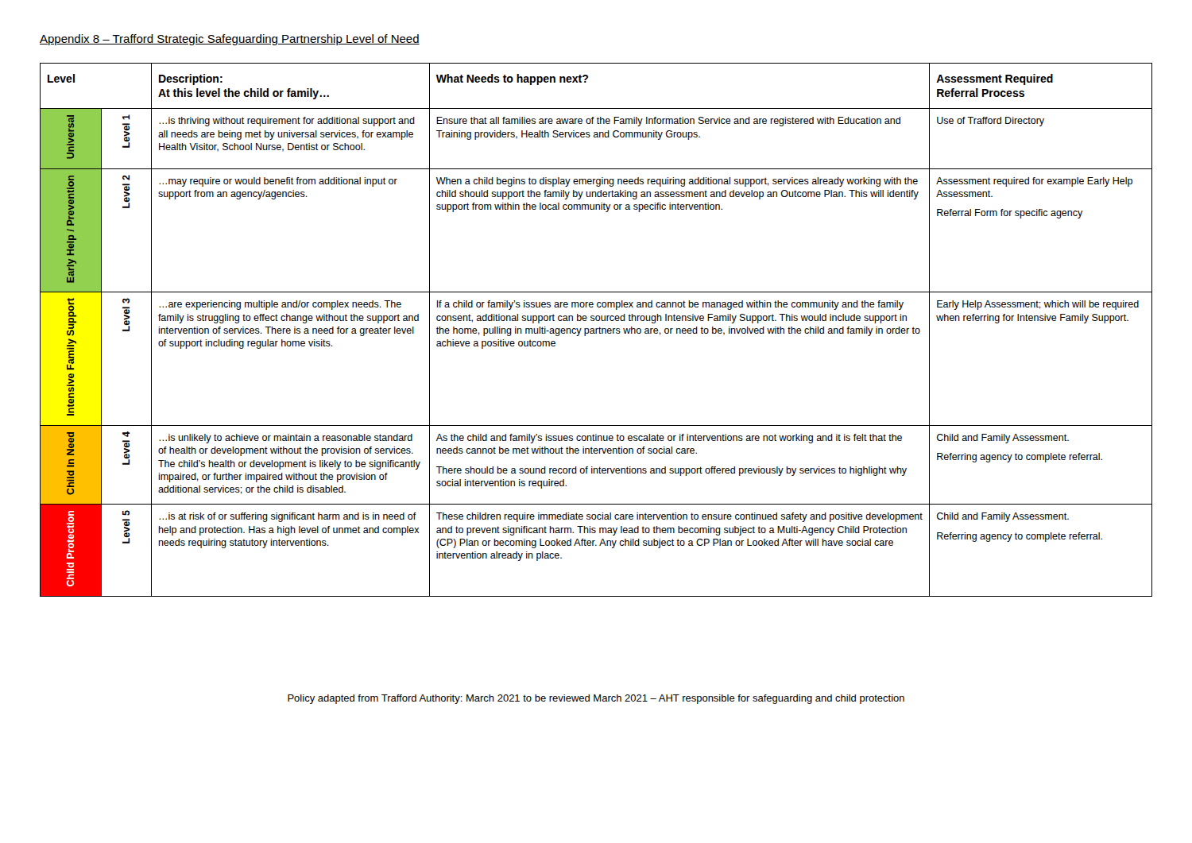Appendix 8 – Trafford Strategic Safeguarding Partnership Level of Need
| Level | Description: At this level the child or family… | What Needs to happen next? | Assessment Required Referral Process |
| --- | --- | --- | --- |
| Universal | Level 1 | …is thriving without requirement for additional support and all needs are being met by universal services, for example Health Visitor, School Nurse, Dentist or School. | Ensure that all families are aware of the Family Information Service and are registered with Education and Training providers, Health Services and Community Groups. | Use of Trafford Directory |
| Early Help / Prevention | Level 2 | …may require or would benefit from additional input or support from an agency/agencies. | When a child begins to display emerging needs requiring additional support, services already working with the child should support the family by undertaking an assessment and develop an Outcome Plan. This will identify support from within the local community or a specific intervention. | Assessment required for example Early Help Assessment. Referral Form for specific agency |
| Intensive Family Support | Level 3 | …are experiencing multiple and/or complex needs. The family is struggling to effect change without the support and intervention of services. There is a need for a greater level of support including regular home visits. | If a child or family’s issues are more complex and cannot be managed within the community and the family consent, additional support can be sourced through Intensive Family Support. This would include support in the home, pulling in multi-agency partners who are, or need to be, involved with the child and family in order to achieve a positive outcome | Early Help Assessment; which will be required when referring for Intensive Family Support. |
| Child In Need | Level 4 | …is unlikely to achieve or maintain a reasonable standard of health or development without the provision of services. The child’s health or development is likely to be significantly impaired, or further impaired without the provision of additional services; or the child is disabled. | As the child and family’s issues continue to escalate or if interventions are not working and it is felt that the needs cannot be met without the intervention of social care. There should be a sound record of interventions and support offered previously by services to highlight why social intervention is required. | Child and Family Assessment. Referring agency to complete referral. |
| Child Protection | Level 5 | …is at risk of or suffering significant harm and is in need of help and protection. Has a high level of unmet and complex needs requiring statutory interventions. | These children require immediate social care intervention to ensure continued safety and positive development and to prevent significant harm. This may lead to them becoming subject to a Multi-Agency Child Protection (CP) Plan or becoming Looked After. Any child subject to a CP Plan or Looked After will have social care intervention already in place. | Child and Family Assessment. Referring agency to complete referral. |
Policy adapted from Trafford Authority: March 2021 to be reviewed March 2021 – AHT responsible for safeguarding and child protection